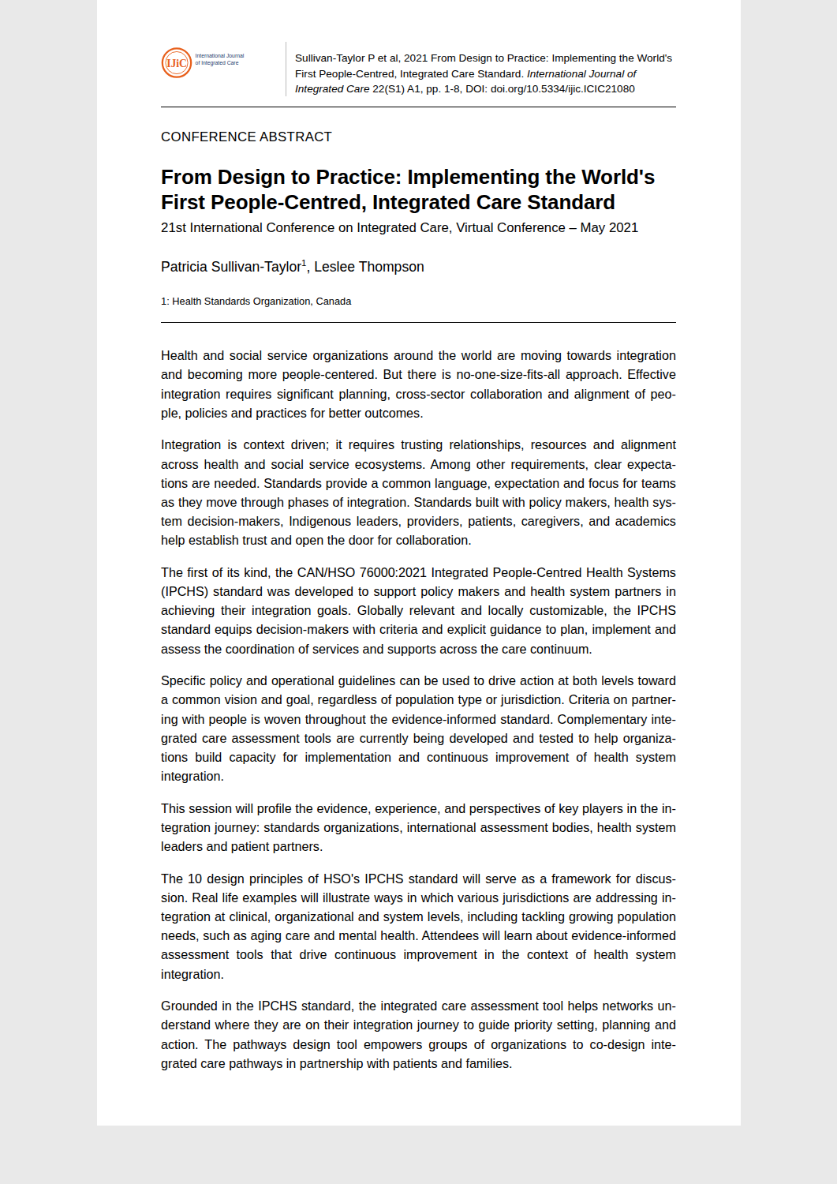IJiC International Journal of Integrated Care
Sullivan-Taylor P et al, 2021 From Design to Practice: Implementing the World's First People-Centred, Integrated Care Standard. International Journal of Integrated Care 22(S1) A1, pp. 1-8, DOI: doi.org/10.5334/ijic.ICIC21080
CONFERENCE ABSTRACT
From Design to Practice: Implementing the World's First People-Centred, Integrated Care Standard
21st International Conference on Integrated Care, Virtual Conference – May 2021
Patricia Sullivan-Taylor1, Leslee Thompson
1: Health Standards Organization, Canada
Health and social service organizations around the world are moving towards integration and becoming more people-centered. But there is no-one-size-fits-all approach. Effective integration requires significant planning, cross-sector collaboration and alignment of people, policies and practices for better outcomes.
Integration is context driven; it requires trusting relationships, resources and alignment across health and social service ecosystems. Among other requirements, clear expectations are needed. Standards provide a common language, expectation and focus for teams as they move through phases of integration. Standards built with policy makers, health system decision-makers, Indigenous leaders, providers, patients, caregivers, and academics help establish trust and open the door for collaboration.
The first of its kind, the CAN/HSO 76000:2021 Integrated People-Centred Health Systems (IPCHS) standard was developed to support policy makers and health system partners in achieving their integration goals. Globally relevant and locally customizable, the IPCHS standard equips decision-makers with criteria and explicit guidance to plan, implement and assess the coordination of services and supports across the care continuum.
Specific policy and operational guidelines can be used to drive action at both levels toward a common vision and goal, regardless of population type or jurisdiction. Criteria on partnering with people is woven throughout the evidence-informed standard. Complementary integrated care assessment tools are currently being developed and tested to help organizations build capacity for implementation and continuous improvement of health system integration.
This session will profile the evidence, experience, and perspectives of key players in the integration journey: standards organizations, international assessment bodies, health system leaders and patient partners.
The 10 design principles of HSO's IPCHS standard will serve as a framework for discussion. Real life examples will illustrate ways in which various jurisdictions are addressing integration at clinical, organizational and system levels, including tackling growing population needs, such as aging care and mental health. Attendees will learn about evidence-informed assessment tools that drive continuous improvement in the context of health system integration.
Grounded in the IPCHS standard, the integrated care assessment tool helps networks understand where they are on their integration journey to guide priority setting, planning and action. The pathways design tool empowers groups of organizations to co-design integrated care pathways in partnership with patients and families.